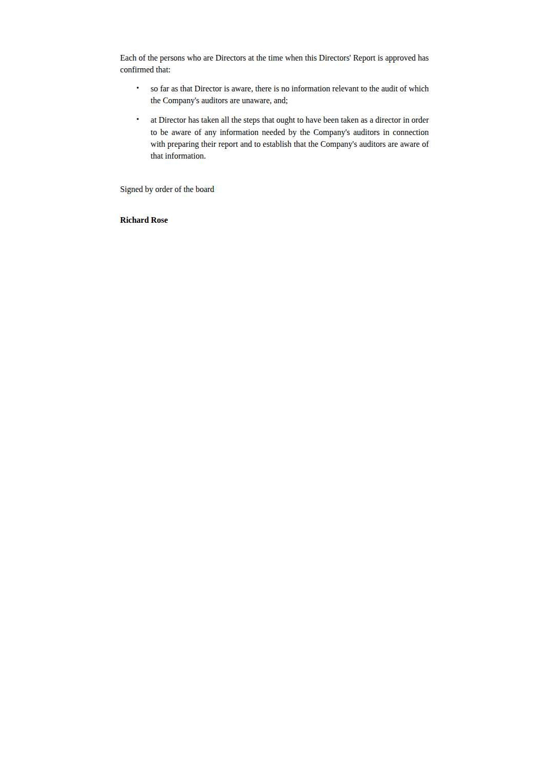Each of the persons who are Directors at the time when this Directors' Report is approved has confirmed that:
so far as that Director is aware, there is no information relevant to the audit of which the Company's auditors are unaware, and;
at Director has taken all the steps that ought to have been taken as a director in order to be aware of any information needed by the Company's auditors in connection with preparing their report and to establish that the Company's auditors are aware of that information.
Signed by order of the board
Richard Rose